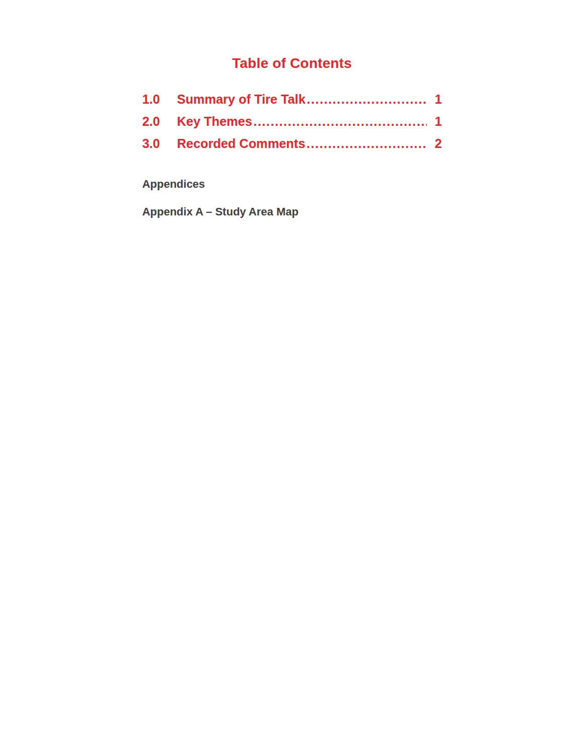Table of Contents
1.0 Summary of Tire Talk ................................................................ 1
2.0 Key Themes ................................................................ 1
3.0 Recorded Comments ................................................................ 2
Appendices
Appendix A – Study Area Map